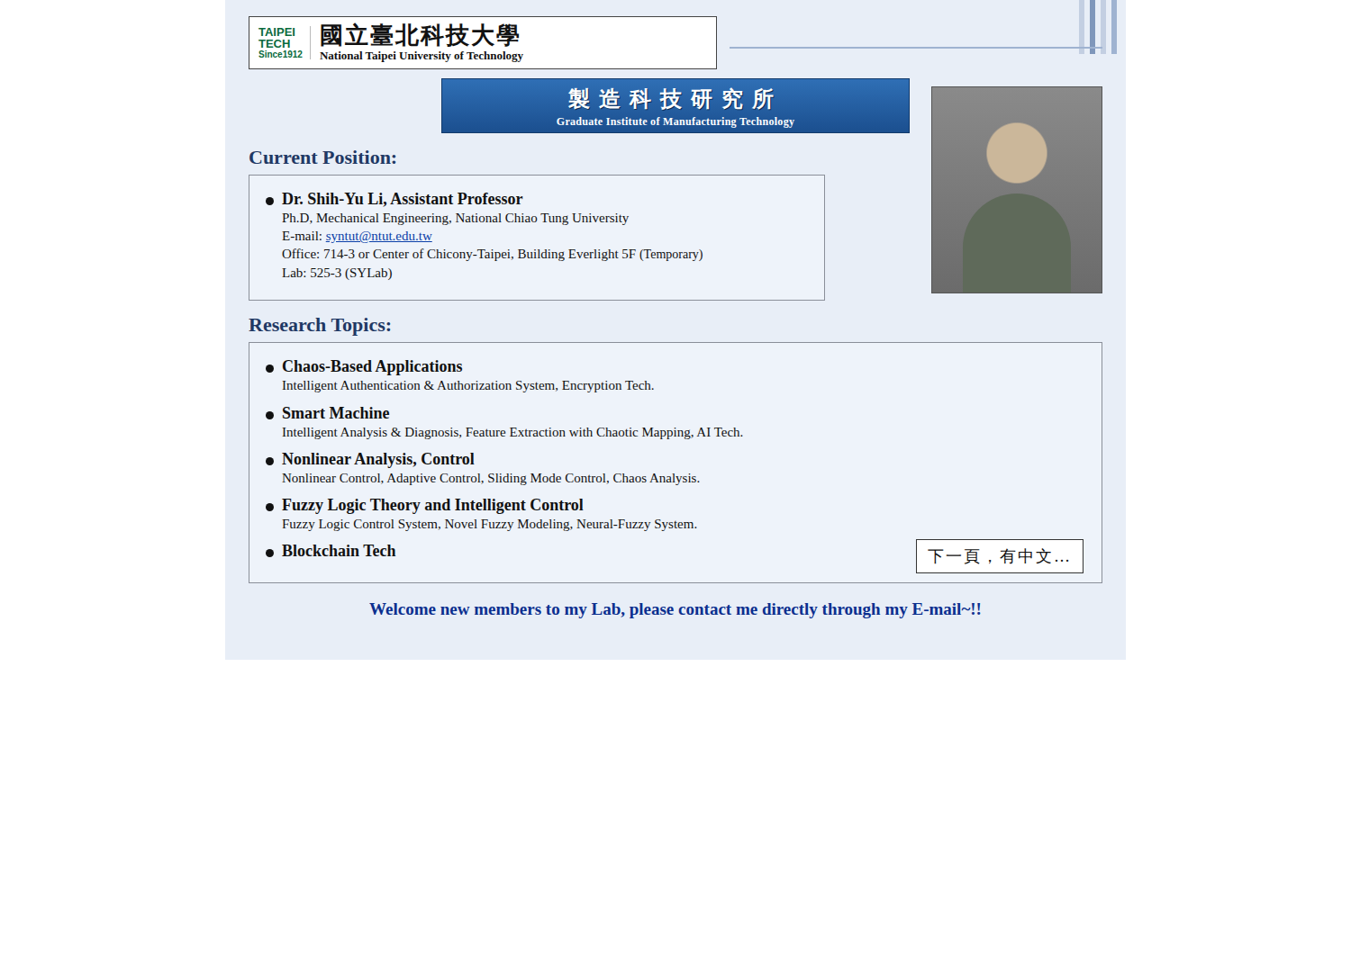TAIPEI TECH Since1912
國立臺北科技大學
National Taipei University of Technology
製造科技研究所
Graduate Institute of Manufacturing Technology
Current Position:
Dr. Shih-Yu Li, Assistant Professor
Ph.D, Mechanical Engineering, National Chiao Tung University
E-mail: syntut@ntut.edu.tw
Office: 714-3 or Center of Chicony-Taipei, Building Everlight 5F (Temporary)
Lab: 525-3 (SYLab)
Research Topics:
Chaos-Based Applications
Intelligent Authentication & Authorization System, Encryption Tech.
Smart Machine
Intelligent Analysis & Diagnosis, Feature Extraction with Chaotic Mapping, AI Tech.
Nonlinear Analysis, Control
Nonlinear Control, Adaptive Control, Sliding Mode Control, Chaos Analysis.
Fuzzy Logic Theory and Intelligent Control
Fuzzy Logic Control System, Novel Fuzzy Modeling, Neural-Fuzzy System.
Blockchain Tech
下一頁，有中文…
Welcome new members to my Lab, please contact me directly through my E-mail~!!